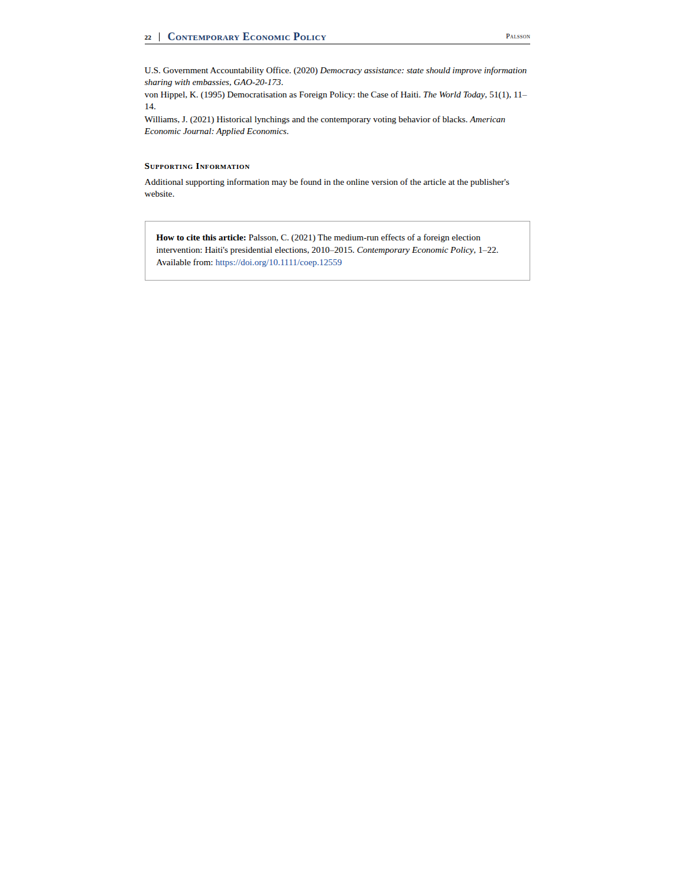22 Contemporary Economic Policy
Palsson
U.S. Government Accountability Office. (2020) Democracy assistance: state should improve information sharing with embassies, GAO-20-173.
von Hippel, K. (1995) Democratisation as Foreign Policy: the Case of Haiti. The World Today, 51(1), 11–14.
Williams, J. (2021) Historical lynchings and the contemporary voting behavior of blacks. American Economic Journal: Applied Economics.
Supporting Information
Additional supporting information may be found in the online version of the article at the publisher's website.
How to cite this article: Palsson, C. (2021) The medium-run effects of a foreign election intervention: Haiti's presidential elections, 2010–2015. Contemporary Economic Policy, 1–22. Available from: https://doi.org/10.1111/coep.12559